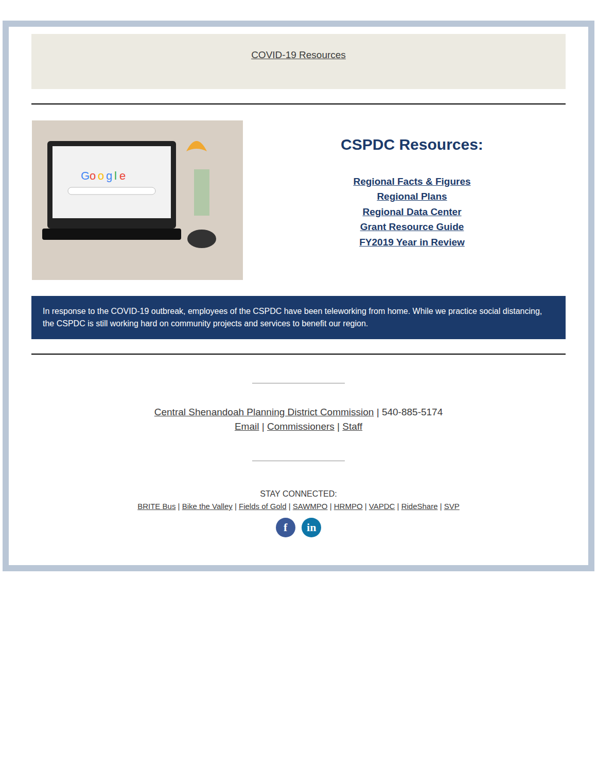COVID-19 Resources
| | CSPDC Resources: Regional Facts & Figures Regional Plans Regional Data Center Grant Resource Guide FY2019 Year in Review |
In response to the COVID-19 outbreak, employees of the CSPDC have been teleworking from home. While we practice social distancing, the CSPDC is still working hard on community projects and services to benefit our region.
Central Shenandoah Planning District Commission | 540-885-5174
Email | Commissioners | Staff
STAY CONNECTED:
BRITE Bus | Bike the Valley | Fields of Gold | SAWMPO | HRMPO | VAPDC | RideShare | SVP
f in